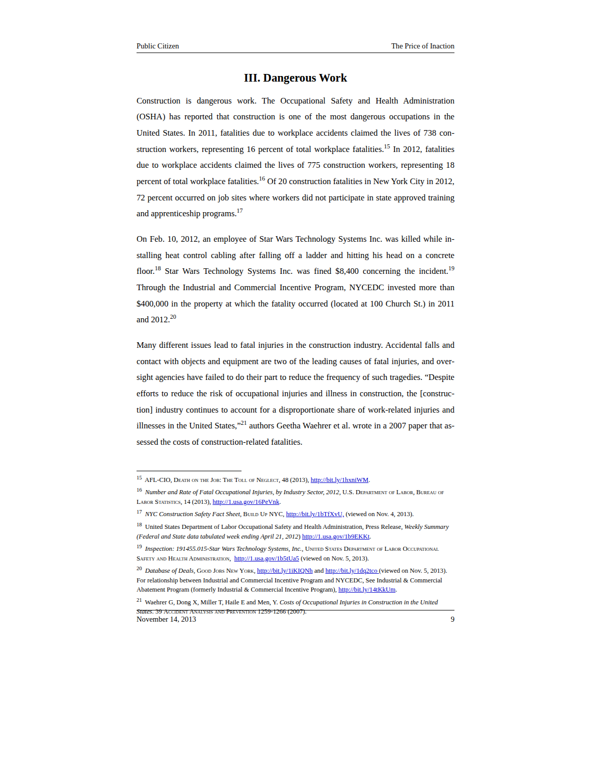Public Citizen The Price of Inaction
III. Dangerous Work
Construction is dangerous work. The Occupational Safety and Health Administration (OSHA) has reported that construction is one of the most dangerous occupations in the United States. In 2011, fatalities due to workplace accidents claimed the lives of 738 construction workers, representing 16 percent of total workplace fatalities.15 In 2012, fatalities due to workplace accidents claimed the lives of 775 construction workers, representing 18 percent of total workplace fatalities.16 Of 20 construction fatalities in New York City in 2012, 72 percent occurred on job sites where workers did not participate in state approved training and apprenticeship programs.17
On Feb. 10, 2012, an employee of Star Wars Technology Systems Inc. was killed while installing heat control cabling after falling off a ladder and hitting his head on a concrete floor.18 Star Wars Technology Systems Inc. was fined $8,400 concerning the incident.19 Through the Industrial and Commercial Incentive Program, NYCEDC invested more than $400,000 in the property at which the fatality occurred (located at 100 Church St.) in 2011 and 2012.20
Many different issues lead to fatal injuries in the construction industry. Accidental falls and contact with objects and equipment are two of the leading causes of fatal injuries, and oversight agencies have failed to do their part to reduce the frequency of such tragedies. “Despite efforts to reduce the risk of occupational injuries and illness in construction, the [construction] industry continues to account for a disproportionate share of work-related injuries and illnesses in the United States,”21 authors Geetha Waehrer et al. wrote in a 2007 paper that assessed the costs of construction-related fatalities.
15 AFL-CIO, Death on the Job: The Toll of Neglect, 48 (2013), http://bit.ly/1hxniWM.
16 Number and Rate of Fatal Occupational Injuries, by Industry Sector, 2012, U.S. Department of Labor, Bureau of Labor Statistics, 14 (2013), http://1.usa.gov/16PeVnk.
17 NYC Construction Safety Fact Sheet, Build Up NYC, http://bit.ly/1bTfXvU, (viewed on Nov. 4, 2013).
18 United States Department of Labor Occupational Safety and Health Administration, Press Release, Weekly Summary (Federal and State data tabulated week ending April 21, 2012) http://1.usa.gov/1b9EKKt.
19 Inspection: 191455.015-Star Wars Technology Systems, Inc., United States Department of Labor Occupational Safety and Health Administration, http://1.usa.gov/1b5tUa5 (viewed on Nov. 5, 2013).
20 Database of Deals, Good Jobs New York, http://bit.ly/1iKIQNh and http://bit.ly/1dq2tco (viewed on Nov. 5, 2013). For relationship between Industrial and Commercial Incentive Program and NYCEDC, See Industrial & Commercial Abatement Program (formerly Industrial & Commercial Incentive Program), http://bit.ly/14tKkUm.
21 Waehrer G, Dong X, Miller T, Haile E and Men, Y. Costs of Occupational Injuries in Construction in the United States. 39 Accident Analysis and Prevention 1259-1266 (2007).
November 14, 2013 9